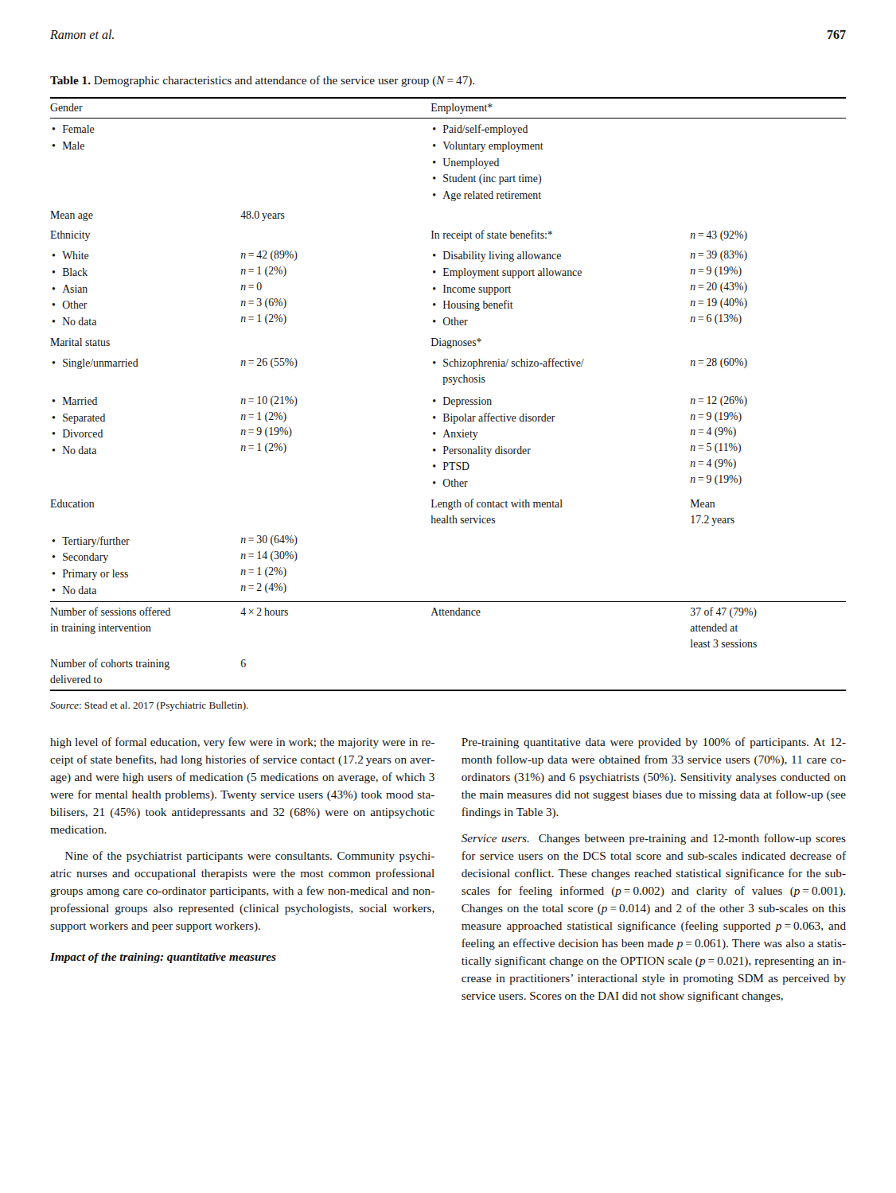Ramon et al. 767
Table 1. Demographic characteristics and attendance of the service user group (N = 47).
| Gender | | | Employment* | |
| Female Male | | Paid/self-employed Voluntary employment Unemployed Student (inc part time) Age related retirement |
| Mean age | 48.0 years | | | |
| Ethnicity | | | In receipt of state benefits:* | n = 43 (92%) |
| White Black Asian Other No data | n = 42 (89%) n = 1 (2%) n = 0 n = 3 (6%) n = 1 (2%) | | Disability living allowance Employment support allowance Income support Housing benefit Other | n = 39 (83%) n = 9 (19%) n = 20 (43%) n = 19 (40%) n = 6 (13%) |
| Marital status | | | Diagnoses* | |
| Single/unmarried | n = 26 (55%) | | Schizophrenia/ schizo-affective/ psychosis | n = 28 (60%) |
| Married Separated Divorced No data | n = 10 (21%) n = 1 (2%) n = 9 (19%) n = 1 (2%) | | Depression Bipolar affective disorder Anxiety Personality disorder PTSD Other | n = 12 (26%) n = 9 (19%) n = 4 (9%) n = 5 (11%) n = 4 (9%) n = 9 (19%) |
| Education | | | Length of contact with mental health services | Mean 17.2 years |
| Tertiary/further Secondary Primary or less No data | n = 30 (64%) n = 14 (30%) n = 1 (2%) n = 2 (4%) | | | |
| Number of sessions offered in training intervention | 4 × 2 hours | | Attendance | 37 of 47 (79%) attended at least 3 sessions |
| Number of cohorts training delivered to | 6 | | | |
Source: Stead et al. 2017 (Psychiatric Bulletin).
high level of formal education, very few were in work; the majority were in receipt of state benefits, had long histories of service contact (17.2 years on average) and were high users of medication (5 medications on average, of which 3 were for mental health problems). Twenty service users (43%) took mood stabilisers, 21 (45%) took antidepressants and 32 (68%) were on antipsychotic medication.
Nine of the psychiatrist participants were consultants. Community psychiatric nurses and occupational therapists were the most common professional groups among care co-ordinator participants, with a few non-medical and non-professional groups also represented (clinical psychologists, social workers, support workers and peer support workers).
Impact of the training: quantitative measures
Pre-training quantitative data were provided by 100% of participants. At 12-month follow-up data were obtained from 33 service users (70%), 11 care co-ordinators (31%) and 6 psychiatrists (50%). Sensitivity analyses conducted on the main measures did not suggest biases due to missing data at follow-up (see findings in Table 3).
Service users. Changes between pre-training and 12-month follow-up scores for service users on the DCS total score and sub-scales indicated decrease of decisional conflict. These changes reached statistical significance for the sub-scales for feeling informed (p = 0.002) and clarity of values (p = 0.001). Changes on the total score (p = 0.014) and 2 of the other 3 sub-scales on this measure approached statistical significance (feeling supported p = 0.063, and feeling an effective decision has been made p = 0.061). There was also a statistically significant change on the OPTION scale (p = 0.021), representing an increase in practitioners’ interactional style in promoting SDM as perceived by service users. Scores on the DAI did not show significant changes,